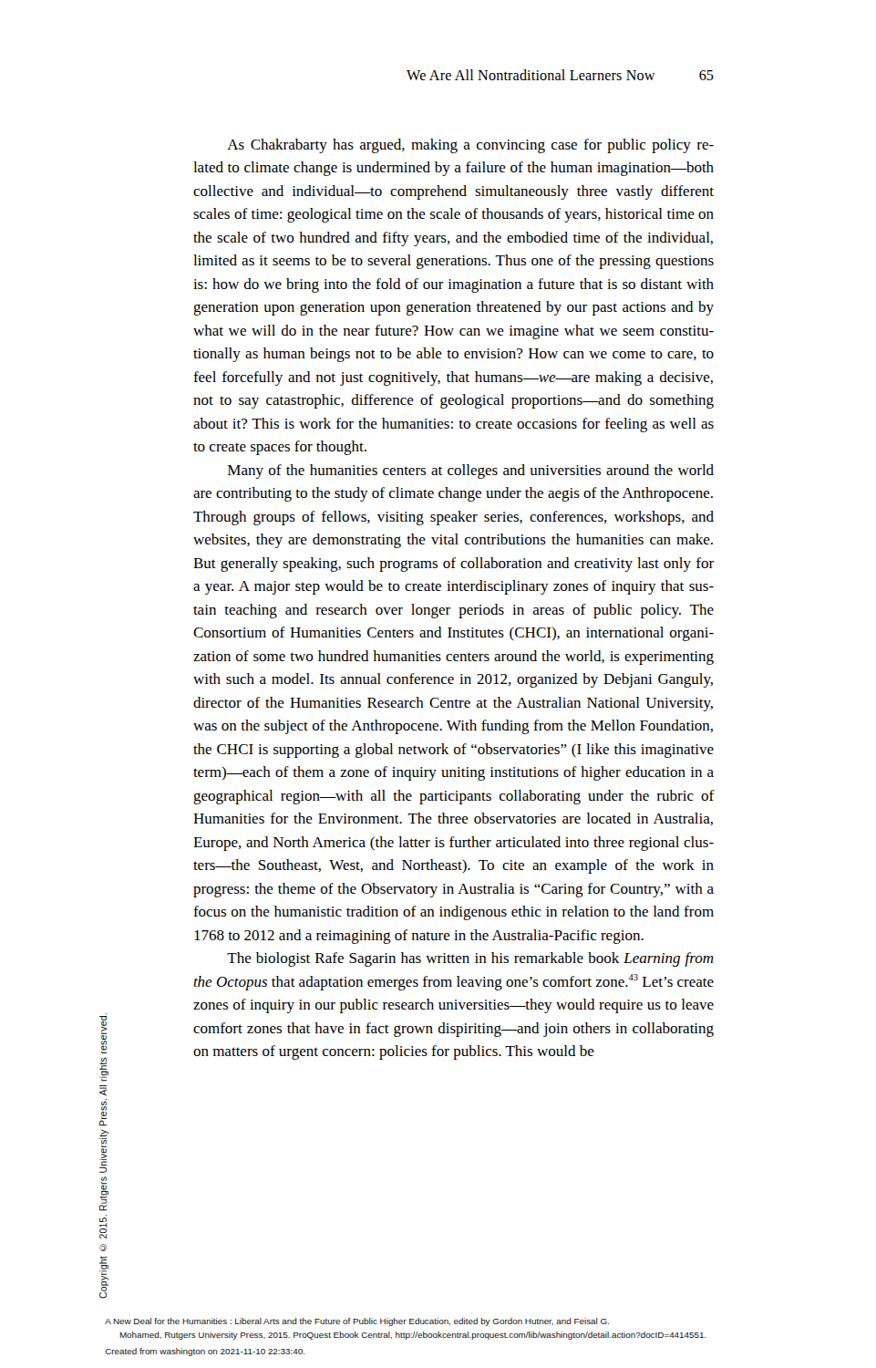We Are All Nontraditional Learners Now 65
As Chakrabarty has argued, making a convincing case for public policy related to climate change is undermined by a failure of the human imagination—both collective and individual—to comprehend simultaneously three vastly different scales of time: geological time on the scale of thousands of years, historical time on the scale of two hundred and fifty years, and the embodied time of the individual, limited as it seems to be to several generations. Thus one of the pressing questions is: how do we bring into the fold of our imagination a future that is so distant with generation upon generation upon generation threatened by our past actions and by what we will do in the near future? How can we imagine what we seem constitutionally as human beings not to be able to envision? How can we come to care, to feel forcefully and not just cognitively, that humans—we—are making a decisive, not to say catastrophic, difference of geological proportions—and do something about it? This is work for the humanities: to create occasions for feeling as well as to create spaces for thought.
Many of the humanities centers at colleges and universities around the world are contributing to the study of climate change under the aegis of the Anthropocene. Through groups of fellows, visiting speaker series, conferences, workshops, and websites, they are demonstrating the vital contributions the humanities can make. But generally speaking, such programs of collaboration and creativity last only for a year. A major step would be to create interdisciplinary zones of inquiry that sustain teaching and research over longer periods in areas of public policy. The Consortium of Humanities Centers and Institutes (CHCI), an international organization of some two hundred humanities centers around the world, is experimenting with such a model. Its annual conference in 2012, organized by Debjani Ganguly, director of the Humanities Research Centre at the Australian National University, was on the subject of the Anthropocene. With funding from the Mellon Foundation, the CHCI is supporting a global network of “observatories” (I like this imaginative term)—each of them a zone of inquiry uniting institutions of higher education in a geographical region—with all the participants collaborating under the rubric of Humanities for the Environment. The three observatories are located in Australia, Europe, and North America (the latter is further articulated into three regional clusters—the Southeast, West, and Northeast). To cite an example of the work in progress: the theme of the Observatory in Australia is “Caring for Country,” with a focus on the humanistic tradition of an indigenous ethic in relation to the land from 1768 to 2012 and a reimagining of nature in the Australia-Pacific region.
The biologist Rafe Sagarin has written in his remarkable book Learning from the Octopus that adaptation emerges from leaving one’s comfort zone.43 Let’s create zones of inquiry in our public research universities—they would require us to leave comfort zones that have in fact grown dispiriting—and join others in collaborating on matters of urgent concern: policies for publics. This would be
Copyright © 2015. Rutgers University Press. All rights reserved.
A New Deal for the Humanities : Liberal Arts and the Future of Public Higher Education, edited by Gordon Hutner, and Feisal G. Mohamed, Rutgers University Press, 2015. ProQuest Ebook Central, http://ebookcentral.proquest.com/lib/washington/detail.action?docID=4414551. Created from washington on 2021-11-10 22:33:40.